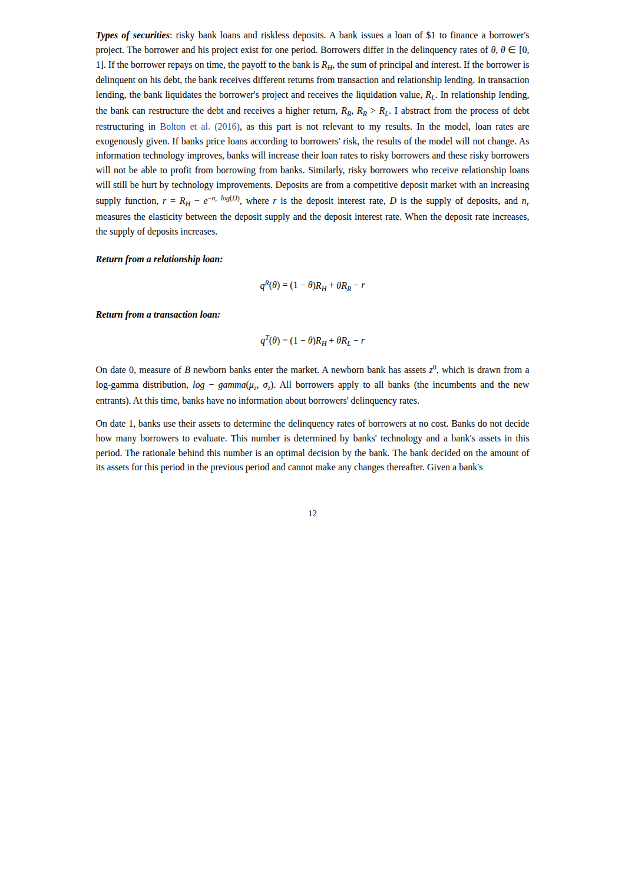Types of securities: risky bank loans and riskless deposits. A bank issues a loan of $1 to finance a borrower's project. The borrower and his project exist for one period. Borrowers differ in the delinquency rates of θ, θ ∈ [0, 1]. If the borrower repays on time, the payoff to the bank is RH, the sum of principal and interest. If the borrower is delinquent on his debt, the bank receives different returns from transaction and relationship lending. In transaction lending, the bank liquidates the borrower's project and receives the liquidation value, RL. In relationship lending, the bank can restructure the debt and receives a higher return, RR, RR > RL. I abstract from the process of debt restructuring in Bolton et al. (2016), as this part is not relevant to my results. In the model, loan rates are exogenously given. If banks price loans according to borrowers' risk, the results of the model will not change. As information technology improves, banks will increase their loan rates to risky borrowers and these risky borrowers will not be able to profit from borrowing from banks. Similarly, risky borrowers who receive relationship loans will still be hurt by technology improvements. Deposits are from a competitive deposit market with an increasing supply function, r = RH − e−nr log(D), where r is the deposit interest rate, D is the supply of deposits, and nr measures the elasticity between the deposit supply and the deposit interest rate. When the deposit rate increases, the supply of deposits increases.
Return from a relationship loan:
qR(θ) = (1 − θ)RH + θRR − r
Return from a transaction loan:
qT(θ) = (1 − θ)RH + θRL − r
On date 0, measure of B newborn banks enter the market. A newborn bank has assets z0, which is drawn from a log-gamma distribution, log − gamma(μz, σz). All borrowers apply to all banks (the incumbents and the new entrants). At this time, banks have no information about borrowers' delinquency rates.
On date 1, banks use their assets to determine the delinquency rates of borrowers at no cost. Banks do not decide how many borrowers to evaluate. This number is determined by banks' technology and a bank's assets in this period. The rationale behind this number is an optimal decision by the bank. The bank decided on the amount of its assets for this period in the previous period and cannot make any changes thereafter. Given a bank's
12